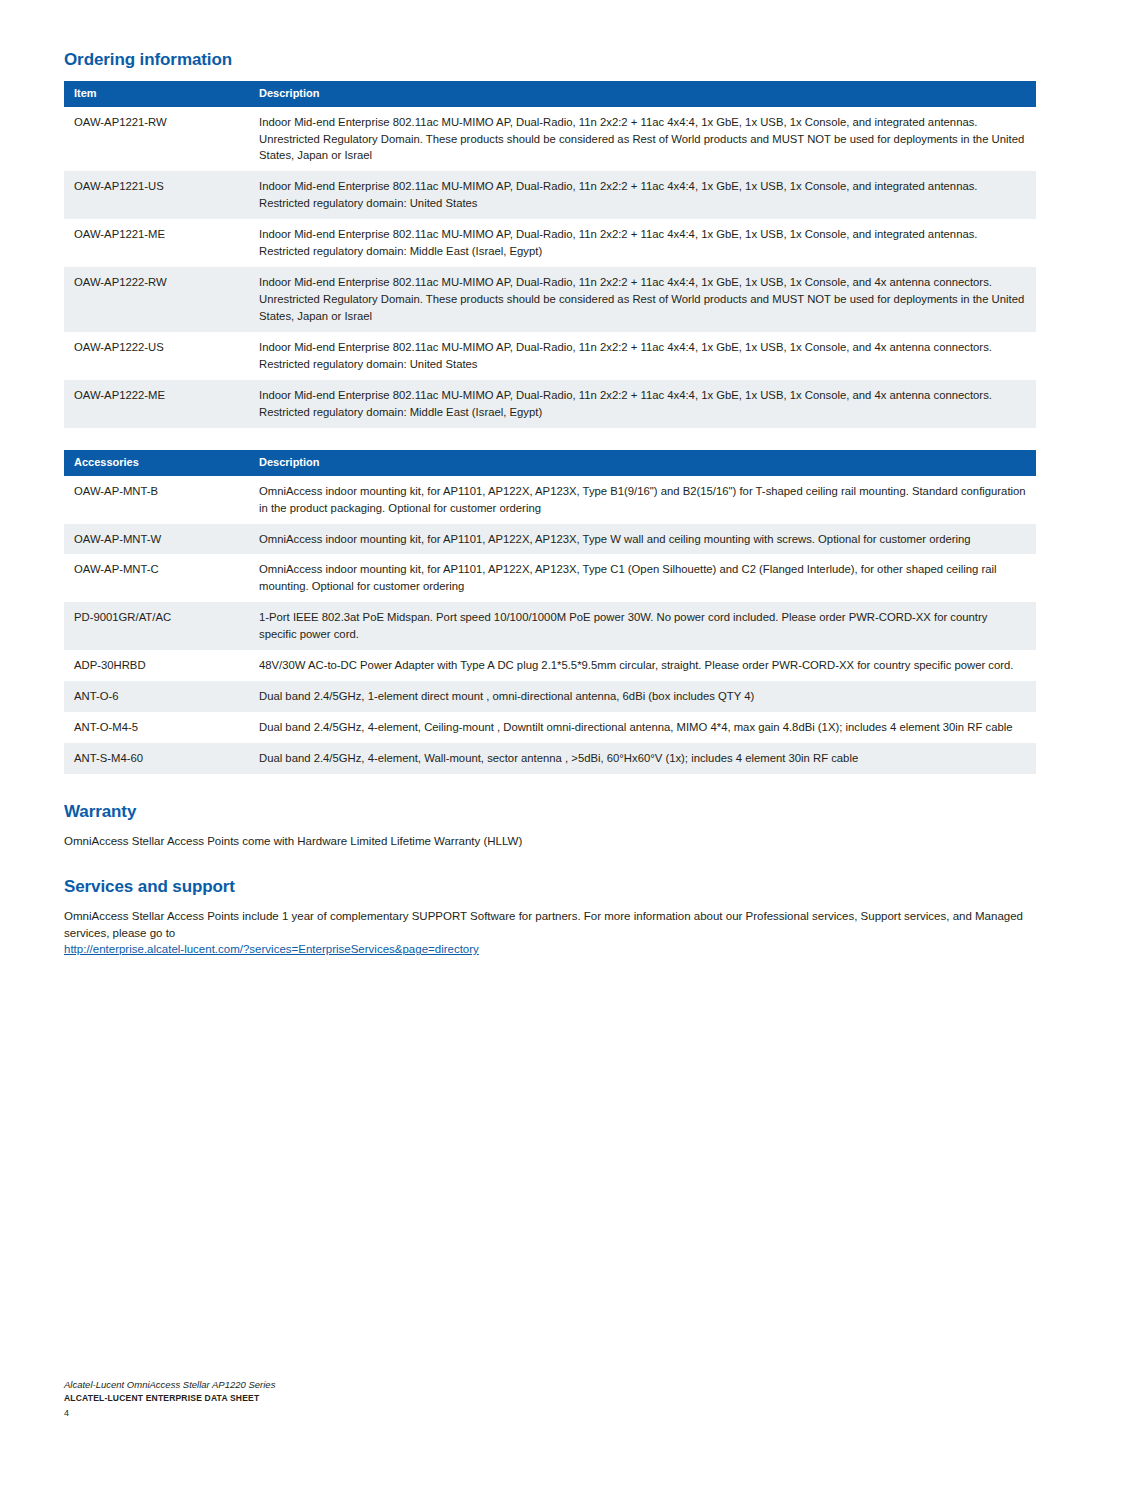Ordering information
| Item | Description |
| --- | --- |
| OAW-AP1221-RW | Indoor Mid-end Enterprise 802.11ac MU-MIMO AP, Dual-Radio, 11n 2x2:2 + 11ac 4x4:4, 1x GbE, 1x USB, 1x Console, and integrated antennas. Unrestricted Regulatory Domain. These products should be considered as Rest of World products and MUST NOT be used for deployments in the United States, Japan or Israel |
| OAW-AP1221-US | Indoor Mid-end Enterprise 802.11ac MU-MIMO AP, Dual-Radio, 11n 2x2:2 + 11ac 4x4:4, 1x GbE, 1x USB, 1x Console, and integrated antennas. Restricted regulatory domain: United States |
| OAW-AP1221-ME | Indoor Mid-end Enterprise 802.11ac MU-MIMO AP, Dual-Radio, 11n 2x2:2 + 11ac 4x4:4, 1x GbE, 1x USB, 1x Console, and integrated antennas. Restricted regulatory domain: Middle East (Israel, Egypt) |
| OAW-AP1222-RW | Indoor Mid-end Enterprise 802.11ac MU-MIMO AP, Dual-Radio, 11n 2x2:2 + 11ac 4x4:4, 1x GbE, 1x USB, 1x Console, and 4x antenna connectors. Unrestricted Regulatory Domain. These products should be considered as Rest of World products and MUST NOT be used for deployments in the United States, Japan or Israel |
| OAW-AP1222-US | Indoor Mid-end Enterprise 802.11ac MU-MIMO AP, Dual-Radio, 11n 2x2:2 + 11ac 4x4:4, 1x GbE, 1x USB, 1x Console, and 4x antenna connectors. Restricted regulatory domain: United States |
| OAW-AP1222-ME | Indoor Mid-end Enterprise 802.11ac MU-MIMO AP, Dual-Radio, 11n 2x2:2 + 11ac 4x4:4, 1x GbE, 1x USB, 1x Console, and 4x antenna connectors. Restricted regulatory domain: Middle East (Israel, Egypt) |
| Accessories | Description |
| --- | --- |
| OAW-AP-MNT-B | OmniAccess indoor mounting kit, for AP1101, AP122X, AP123X, Type B1(9/16") and B2(15/16") for T-shaped ceiling rail mounting. Standard configuration in the product packaging. Optional for customer ordering |
| OAW-AP-MNT-W | OmniAccess indoor mounting kit, for AP1101, AP122X, AP123X, Type W wall and ceiling mounting with screws. Optional for customer ordering |
| OAW-AP-MNT-C | OmniAccess indoor mounting kit, for AP1101, AP122X, AP123X, Type C1 (Open Silhouette) and C2 (Flanged Interlude), for other shaped ceiling rail mounting. Optional for customer ordering |
| PD-9001GR/AT/AC | 1-Port IEEE 802.3at PoE Midspan. Port speed 10/100/1000M PoE power 30W. No power cord included. Please order PWR-CORD-XX for country specific power cord. |
| ADP-30HRBD | 48V/30W AC-to-DC Power Adapter with Type A DC plug 2.1*5.5*9.5mm circular, straight. Please order PWR-CORD-XX for country specific power cord. |
| ANT-O-6 | Dual band 2.4/5GHz, 1-element direct mount , omni-directional antenna, 6dBi (box includes QTY 4) |
| ANT-O-M4-5 | Dual band 2.4/5GHz, 4-element, Ceiling-mount , Downtilt omni-directional antenna, MIMO 4*4, max gain 4.8dBi (1X); includes 4 element 30in RF cable |
| ANT-S-M4-60 | Dual band 2.4/5GHz, 4-element, Wall-mount, sector antenna , >5dBi, 60°Hx60°V (1x); includes 4 element 30in RF cable |
Warranty
OmniAccess Stellar Access Points come with Hardware Limited Lifetime Warranty (HLLW)
Services and support
OmniAccess Stellar Access Points include 1 year of complementary SUPPORT Software for partners. For more information about our Professional services, Support services, and Managed services, please go to
http://enterprise.alcatel-lucent.com/?services=EnterpriseServices&page=directory
Alcatel-Lucent OmniAccess Stellar AP1220 Series
ALCATEL-LUCENT ENTERPRISE DATA SHEET
4